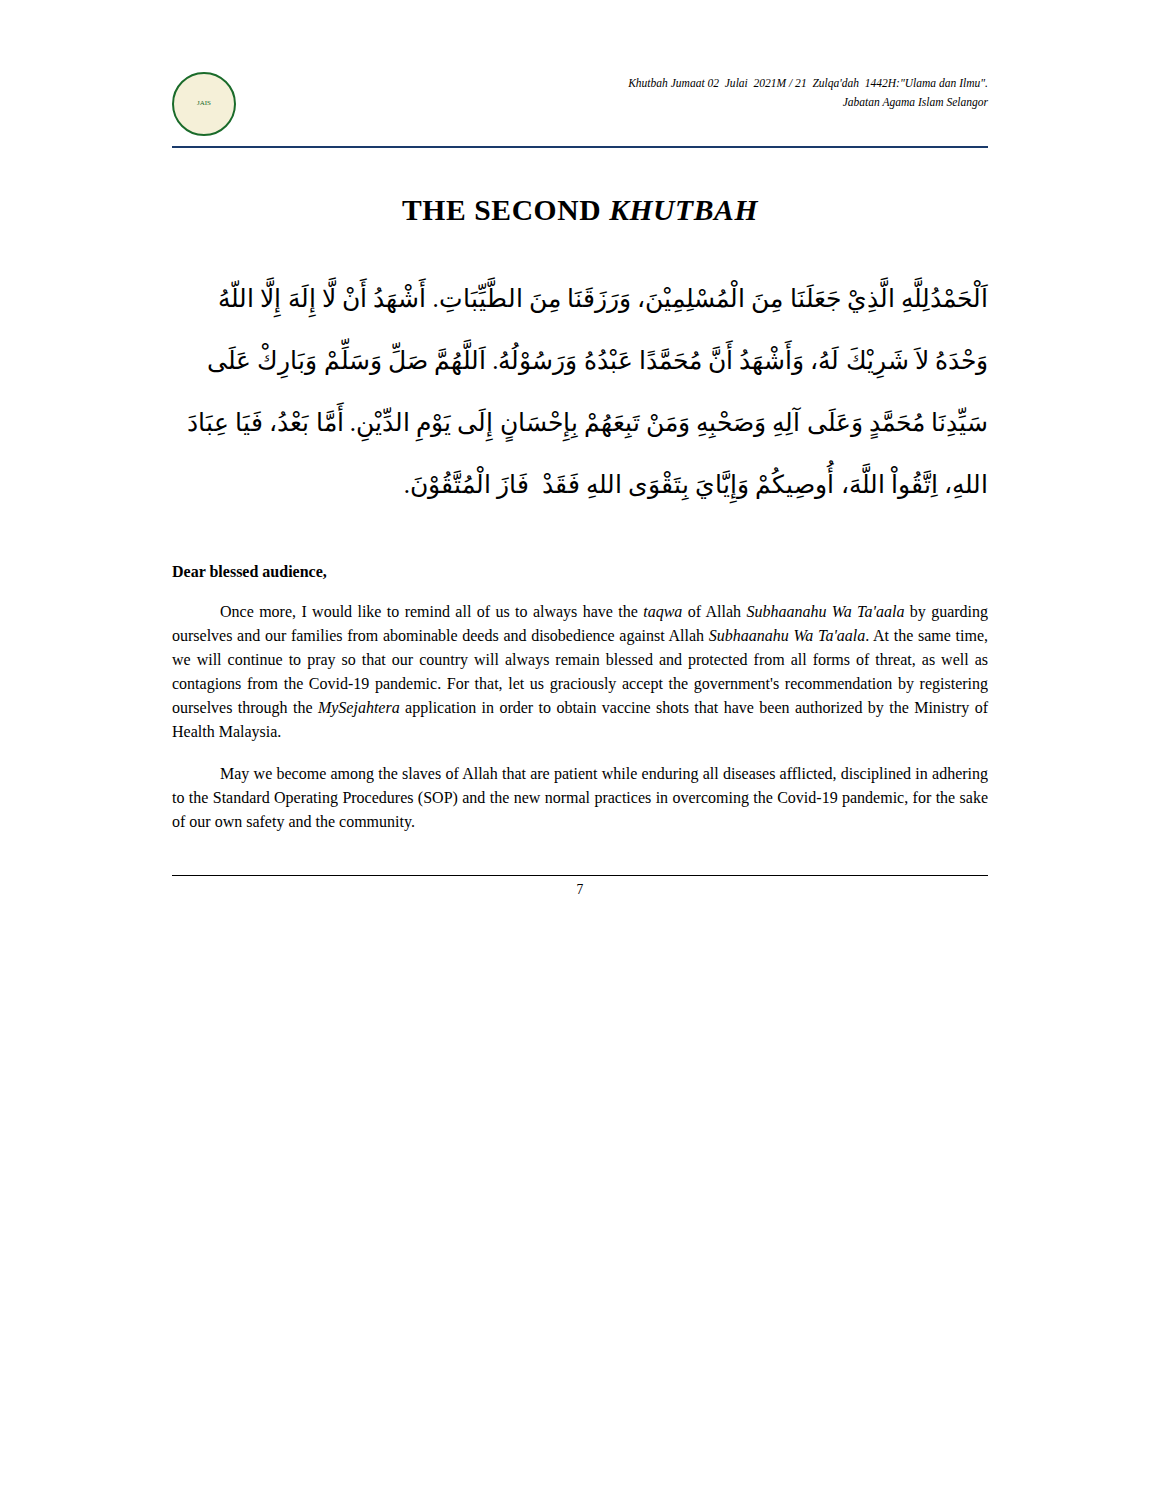JAIS
Khutbah Jumaat 02 Julai 2021M / 21 Zulqa'dah 1442H:"Ulama dan Ilmu".
Jabatan Agama Islam Selangor
THE SECOND KHUTBAH
اَلْحَمْدُلِلَّهِ الَّذِيْ جَعَلَنَا مِنَ الْمُسْلِمِيْنَ، وَرَزَقَنَا مِنَ الطَّيِّبَاتِ. أَشْهَدُ أَنْ لَّا إِلَهَ إِلَّا اللّهُ وَحْدَهُ لاَ شَرِيْكَ لَهُ، وَأَشْهَدُ أَنَّ مُحَمَّدًا عَبْدُهُ وَرَسُوْلُهُ. اَللَّهُمَّ صَلِّ وَسَلِّمْ وَبَارِكْ عَلَى سَيِّدِنَا مُحَمَّدٍ وَعَلَى آلِهِ وَصَحْبِهِ وَمَنْ تَبِعَهُمْ بِإِحْسَانٍ إِلَى يَوْمِ الدِّيْنِ. أَمَّا بَعْدُ، فَيَا عِبَادَ اللهِ، اِتَّقُواْ اللَّهَ، أُوصِيكُمْ وَإِيَّايَ بِتَقْوَى اللهِ فَقَدْ فَازَ الْمُتَّقُوْنَ.
Dear blessed audience,
Once more, I would like to remind all of us to always have the taqwa of Allah Subhaanahu Wa Ta'aala by guarding ourselves and our families from abominable deeds and disobedience against Allah Subhaanahu Wa Ta'aala. At the same time, we will continue to pray so that our country will always remain blessed and protected from all forms of threat, as well as contagions from the Covid-19 pandemic. For that, let us graciously accept the government's recommendation by registering ourselves through the MySejahtera application in order to obtain vaccine shots that have been authorized by the Ministry of Health Malaysia.
May we become among the slaves of Allah that are patient while enduring all diseases afflicted, disciplined in adhering to the Standard Operating Procedures (SOP) and the new normal practices in overcoming the Covid-19 pandemic, for the sake of our own safety and the community.
7